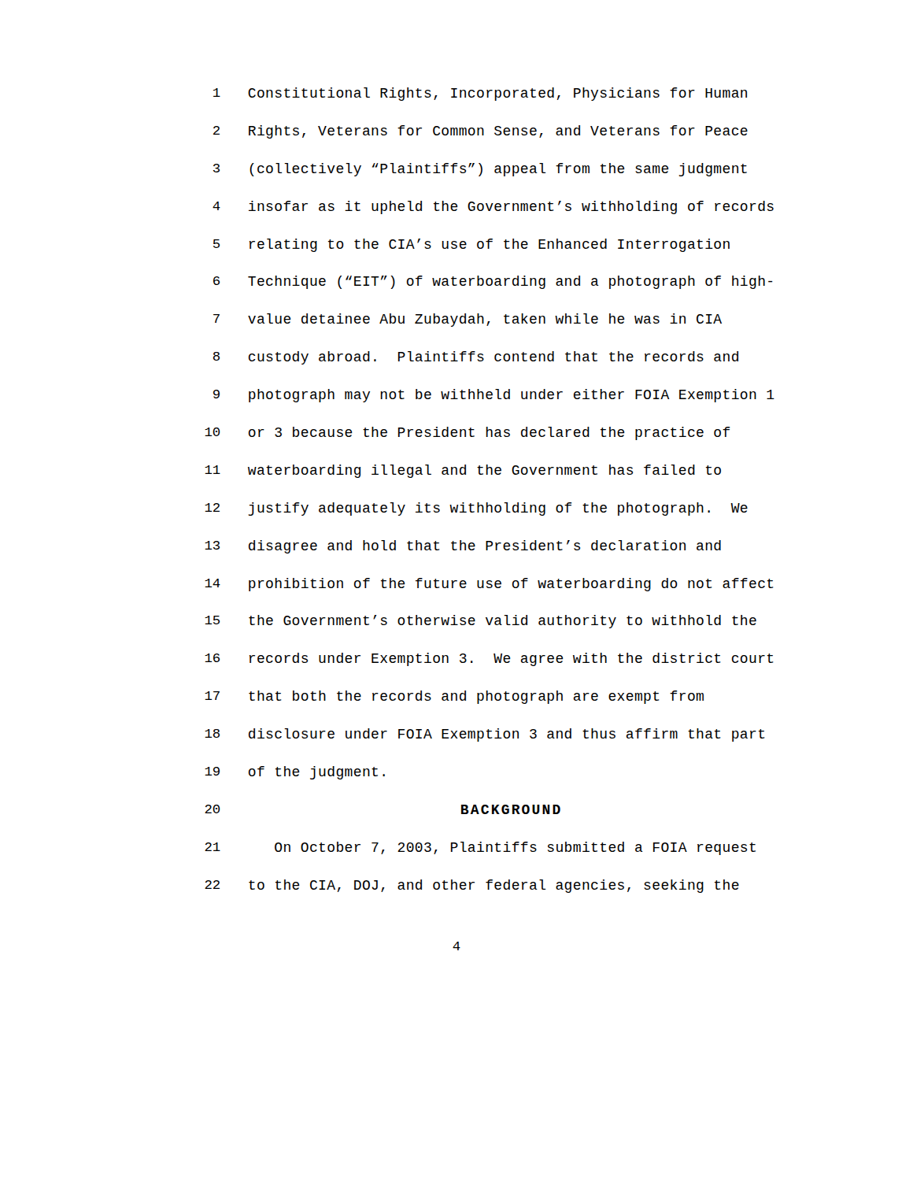| 1 | Constitutional Rights, Incorporated, Physicians for Human |
| 2 | Rights, Veterans for Common Sense, and Veterans for Peace |
| 3 | (collectively “Plaintiffs”) appeal from the same judgment |
| 4 | insofar as it upheld the Government’s withholding of records |
| 5 | relating to the CIA’s use of the Enhanced Interrogation |
| 6 | Technique (“EIT”) of waterboarding and a photograph of high- |
| 7 | value detainee Abu Zubaydah, taken while he was in CIA |
| 8 | custody abroad. Plaintiffs contend that the records and |
| 9 | photograph may not be withheld under either FOIA Exemption 1 |
| 10 | or 3 because the President has declared the practice of |
| 11 | waterboarding illegal and the Government has failed to |
| 12 | justify adequately its withholding of the photograph. We |
| 13 | disagree and hold that the President’s declaration and |
| 14 | prohibition of the future use of waterboarding do not affect |
| 15 | the Government’s otherwise valid authority to withhold the |
| 16 | records under Exemption 3. We agree with the district court |
| 17 | that both the records and photograph are exempt from |
| 18 | disclosure under FOIA Exemption 3 and thus affirm that part |
| 19 | of the judgment. |
| 20 | BACKGROUND |
| 21 | On October 7, 2003, Plaintiffs submitted a FOIA request |
| 22 | to the CIA, DOJ, and other federal agencies, seeking the |
4